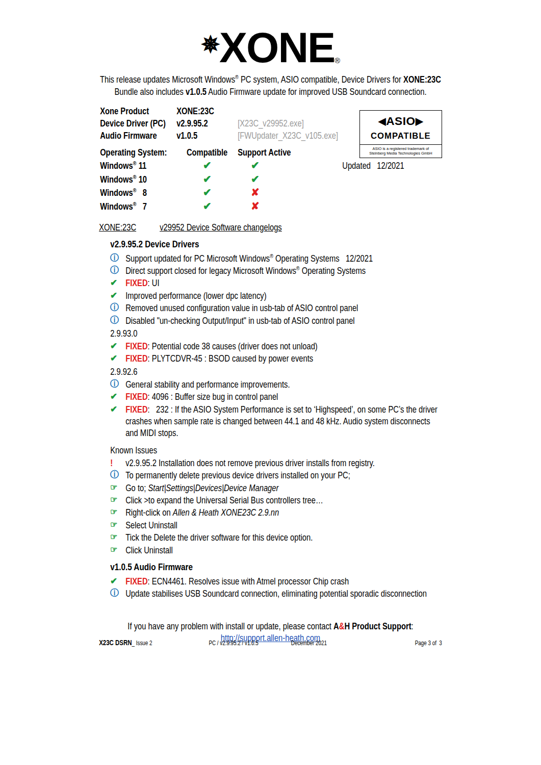✵XONE®
This release updates Microsoft Windows® PC system, ASIO compatible, Device Drivers for XONE:23C
Bundle also includes v1.0.5 Audio Firmware update for improved USB Soundcard connection.
◀ASIO▶
COMPATIBLE
ASIO is a registered trademark of
Steinberg Media Technologies GmbH
| Xone Product | XONE:23C | | |
| Device Driver (PC) | v2.9.95.2 | [X23C_v29952.exe] | |
| Audio Firmware | v1.0.5 | [FWUpdater_X23C_v105.exe] | |
| Operating System: | Compatible | Support Active | |
| Windows ® 11 | ✔ | ✔ | Updated 12/2021 |
| Windows ® 10 | ✔ | ✔ | |
| Windows ® 8 | ✔ | ✘ | |
| Windows ® 7 | ✔ | ✘ | |
XONE:23C v29952 Device Software changelogs
v2.9.95.2 Device Drivers
ⓘSupport updated for PC Microsoft Windows® Operating Systems 12/2021
ⓘDirect support closed for legacy Microsoft Windows® Operating Systems
✔FIXED: UI
✔Improved performance (lower dpc latency)
ⓘRemoved unused configuration value in usb-tab of ASIO control panel
ⓘDisabled "un-checking Output/Input" in usb-tab of ASIO control panel
2.9.93.0
✔FIXED: Potential code 38 causes (driver does not unload)
✔FIXED: PLYTCDVR-45 : BSOD caused by power events
2.9.92.6
ⓘGeneral stability and performance improvements.
✔FIXED: 4096 : Buffer size bug in control panel
✔FIXED: 232 : If the ASIO System Performance is set to ‘Highspeed’, on some PC’s the driver crashes when sample rate is changed between 44.1 and 48 kHz. Audio system disconnects and MIDI stops.
Known Issues
!v2.9.95.2 Installation does not remove previous driver installs from registry.
ⓘTo permanently delete previous device drivers installed on your PC;
☞Go to; Start|Settings|Devices|Device Manager
☞Click >to expand the Universal Serial Bus controllers tree…
☞Right-click on Allen & Heath XONE23C 2.9.nn
☞Select Uninstall
☞Tick the Delete the driver software for this device option.
☞Click Uninstall
v1.0.5 Audio Firmware
✔FIXED: ECN4461. Resolves issue with Atmel processor Chip crash
ⓘUpdate stabilises USB Soundcard connection, eliminating potential sporadic disconnection
If you have any problem with install or update, please contact A&H Product Support:
http://support.allen-heath.com
X23C DSRN_ Issue 2
PC / v2.9.95.2 / v1.0.5
December 2021
Page 3 of 3